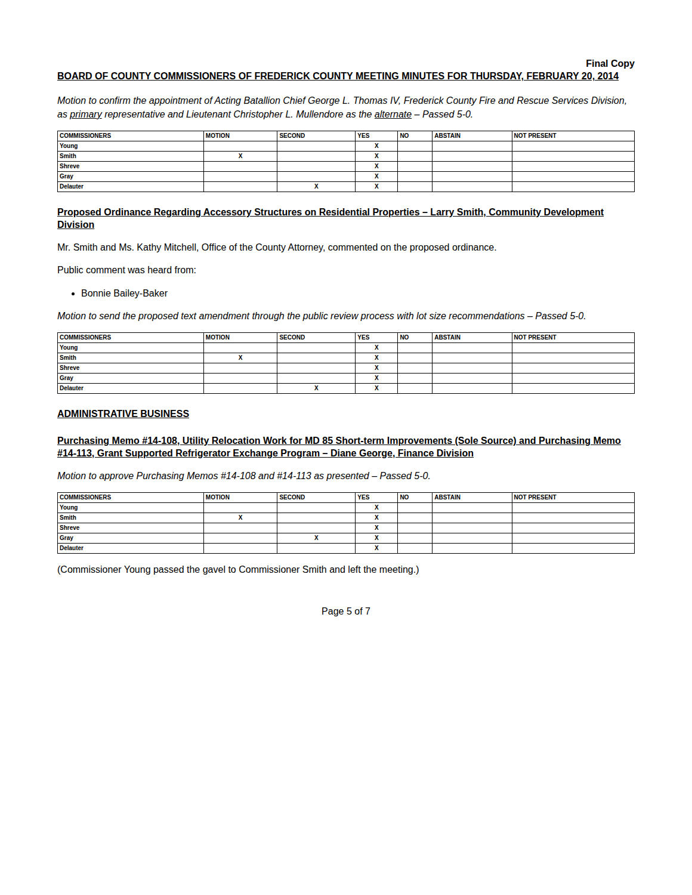Final Copy
BOARD OF COUNTY COMMISSIONERS OF FREDERICK COUNTY MEETING MINUTES FOR THURSDAY, FEBRUARY 20, 2014
Motion to confirm the appointment of Acting Batallion Chief George L. Thomas IV, Frederick County Fire and Rescue Services Division, as primary representative and Lieutenant Christopher L. Mullendore as the alternate – Passed 5-0.
| COMMISSIONERS | MOTION | SECOND | YES | NO | ABSTAIN | NOT PRESENT |
| --- | --- | --- | --- | --- | --- | --- |
| Young | | | X | | | |
| Smith | X | | X | | | |
| Shreve | | | X | | | |
| Gray | | | X | | | |
| Delauter | | X | X | | | |
Proposed Ordinance Regarding Accessory Structures on Residential Properties – Larry Smith, Community Development Division
Mr. Smith and Ms. Kathy Mitchell, Office of the County Attorney, commented on the proposed ordinance.
Public comment was heard from:
Bonnie Bailey-Baker
Motion to send the proposed text amendment through the public review process with lot size recommendations – Passed 5-0.
| COMMISSIONERS | MOTION | SECOND | YES | NO | ABSTAIN | NOT PRESENT |
| --- | --- | --- | --- | --- | --- | --- |
| Young | | | X | | | |
| Smith | X | | X | | | |
| Shreve | | | X | | | |
| Gray | | | X | | | |
| Delauter | | X | X | | | |
ADMINISTRATIVE BUSINESS
Purchasing Memo #14-108, Utility Relocation Work for MD 85 Short-term Improvements (Sole Source) and Purchasing Memo #14-113, Grant Supported Refrigerator Exchange Program – Diane George, Finance Division
Motion to approve Purchasing Memos #14-108 and #14-113 as presented – Passed 5-0.
| COMMISSIONERS | MOTION | SECOND | YES | NO | ABSTAIN | NOT PRESENT |
| --- | --- | --- | --- | --- | --- | --- |
| Young | | | X | | | |
| Smith | X | | X | | | |
| Shreve | | | X | | | |
| Gray | | X | X | | | |
| Delauter | | | X | | | |
(Commissioner Young passed the gavel to Commissioner Smith and left the meeting.)
Page 5 of 7